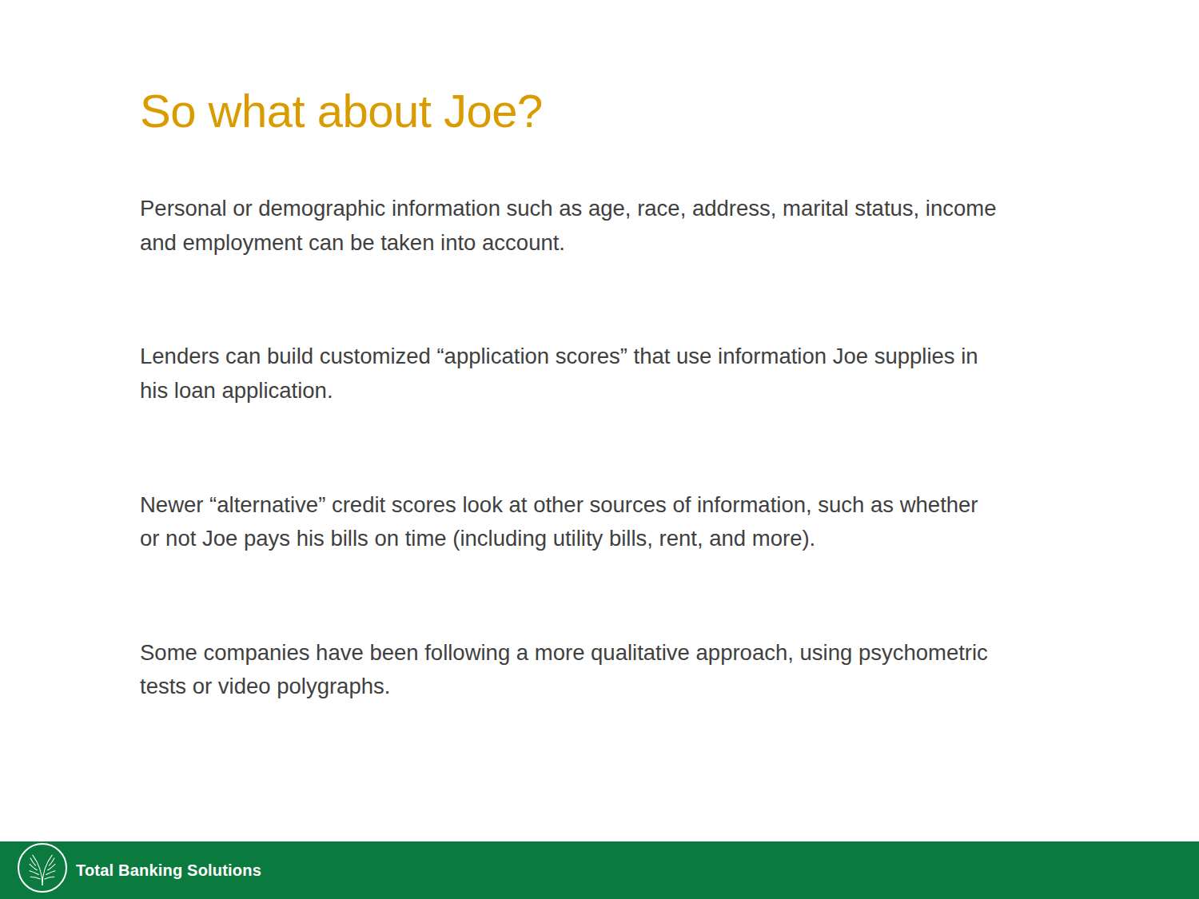So what about Joe?
Personal or demographic information such as age, race, address, marital status, income and employment can be taken into account.
Lenders can build customized “application scores” that use information Joe supplies in his loan application.
Newer “alternative” credit scores look at other sources of information, such as whether or not Joe pays his bills on time (including utility bills, rent, and more).
Some companies have been following a more qualitative approach, using psychometric tests or video polygraphs.
Total Banking Solutions